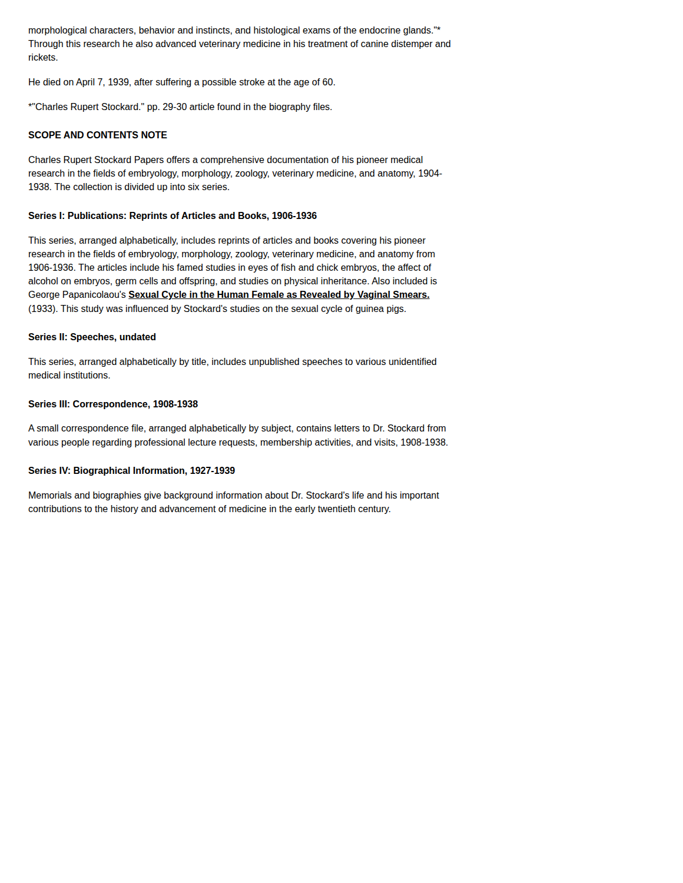morphological characters, behavior and instincts, and histological exams of the endocrine glands."* Through this research he also advanced veterinary medicine in his treatment of canine distemper and rickets.
He died on April 7, 1939, after suffering a possible stroke at the age of 60.
*"Charles Rupert Stockard." pp. 29-30 article found in the biography files.
SCOPE AND CONTENTS NOTE
Charles Rupert Stockard Papers offers a comprehensive documentation of his pioneer medical research in the fields of embryology, morphology, zoology, veterinary medicine, and anatomy, 1904-1938. The collection is divided up into six series.
Series I: Publications: Reprints of Articles and Books, 1906-1936
This series, arranged alphabetically, includes reprints of articles and books covering his pioneer research in the fields of embryology, morphology, zoology, veterinary medicine, and anatomy from 1906-1936. The articles include his famed studies in eyes of fish and chick embryos, the affect of alcohol on embryos, germ cells and offspring, and studies on physical inheritance. Also included is George Papanicolaou's Sexual Cycle in the Human Female as Revealed by Vaginal Smears. (1933). This study was influenced by Stockard's studies on the sexual cycle of guinea pigs.
Series II: Speeches, undated
This series, arranged alphabetically by title, includes unpublished speeches to various unidentified medical institutions.
Series III: Correspondence, 1908-1938
A small correspondence file, arranged alphabetically by subject, contains letters to Dr. Stockard from various people regarding professional lecture requests, membership activities, and visits, 1908-1938.
Series IV: Biographical Information, 1927-1939
Memorials and biographies give background information about Dr. Stockard's life and his important contributions to the history and advancement of medicine in the early twentieth century.